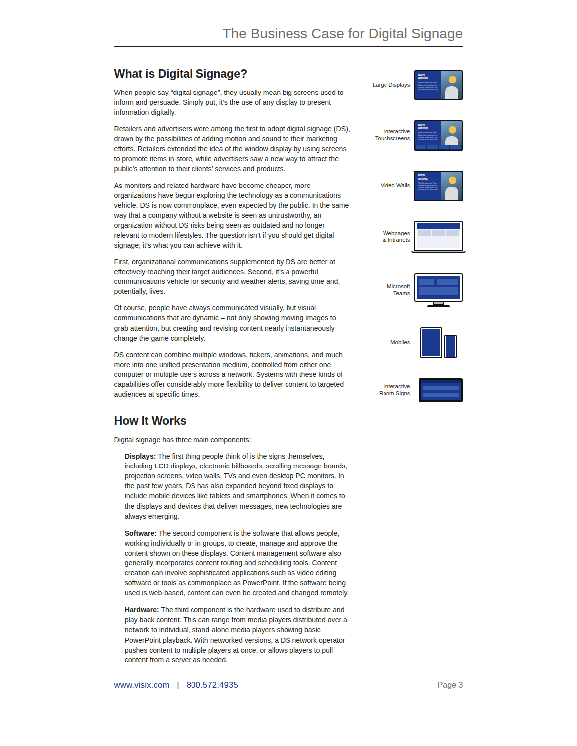The Business Case for Digital Signage
What is Digital Signage?
When people say “digital signage”, they usually mean big screens used to inform and persuade. Simply put, it’s the use of any display to present information digitally.
Retailers and advertisers were among the first to adopt digital signage (DS), drawn by the possibilities of adding motion and sound to their marketing efforts. Retailers extended the idea of the window display by using screens to promote items in-store, while advertisers saw a new way to attract the public’s attention to their clients’ services and products.
As monitors and related hardware have become cheaper, more organizations have begun exploring the technology as a communications vehicle. DS is now commonplace, even expected by the public. In the same way that a company without a website is seen as untrustworthy, an organization without DS risks being seen as outdated and no longer relevant to modern lifestyles. The question isn’t if you should get digital signage; it’s what you can achieve with it.
First, organizational communications supplemented by DS are better at effectively reaching their target audiences. Second, it’s a powerful communications vehicle for security and weather alerts, saving time and, potentially, lives.
Of course, people have always communicated visually, but visual communications that are dynamic – not only showing moving images to grab attention, but creating and revising content nearly instantaneously—change the game completely.
DS content can combine multiple windows, tickers, animations, and much more into one unified presentation medium, controlled from either one computer or multiple users across a network. Systems with these kinds of capabilities offer considerably more flexibility to deliver content to targeted audiences at specific times.
How It Works
Digital signage has three main components:
Displays: The first thing people think of is the signs themselves, including LCD displays, electronic billboards, scrolling message boards, projection screens, video walls, TVs and even desktop PC monitors. In the past few years, DS has also expanded beyond fixed displays to include mobile devices like tablets and smartphones. When it comes to the displays and devices that deliver messages, new technologies are always emerging.
Software: The second component is the software that allows people, working individually or in groups, to create, manage and approve the content shown on these displays. Content management software also generally incorporates content routing and scheduling tools. Content creation can involve sophisticated applications such as video editing software or tools as commonplace as PowerPoint. If the software being used is web-based, content can even be created and changed remotely.
Hardware: The third component is the hardware used to distribute and play back content. This can range from media players distributed over a network to individual, stand-alone media players showing basic PowerPoint playback. With networked versions, a DS network operator pushes content to multiple players at once, or allows players to pull content from a server as needed.
Large Displays
NOW
HIRING
Plant Services and Plant Maintenance positions for all shifts. More details are available in the front office.
Interactive Touchscreens
NOW
HIRING
Plant Services and Plant Maintenance positions for all shifts. More details are available in the front office.
Video Walls
NOW
HIRING
Plant Services and Plant Maintenance positions for all shifts. More details are available in the front office.
Webpages & Intranets
Microsoft Teams
Mobiles
Interactive Room Signs
www.visix.com | 800.572.4935
Page 3